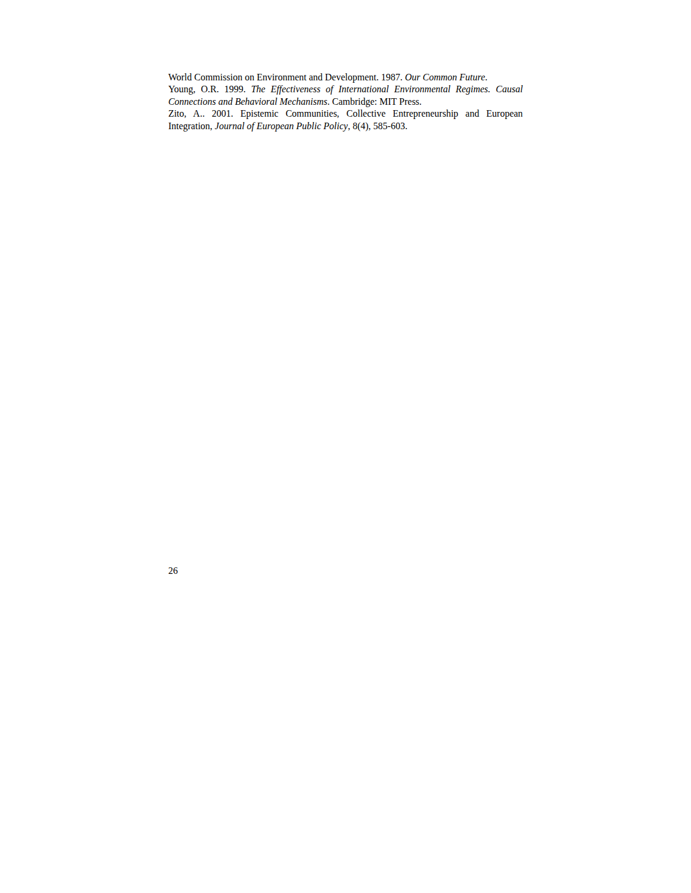World Commission on Environment and Development. 1987. Our Common Future.
Young, O.R. 1999. The Effectiveness of International Environmental Regimes. Causal Connections and Behavioral Mechanisms. Cambridge: MIT Press.
Zito, A.. 2001. Epistemic Communities, Collective Entrepreneurship and European Integration, Journal of European Public Policy, 8(4), 585-603.
26